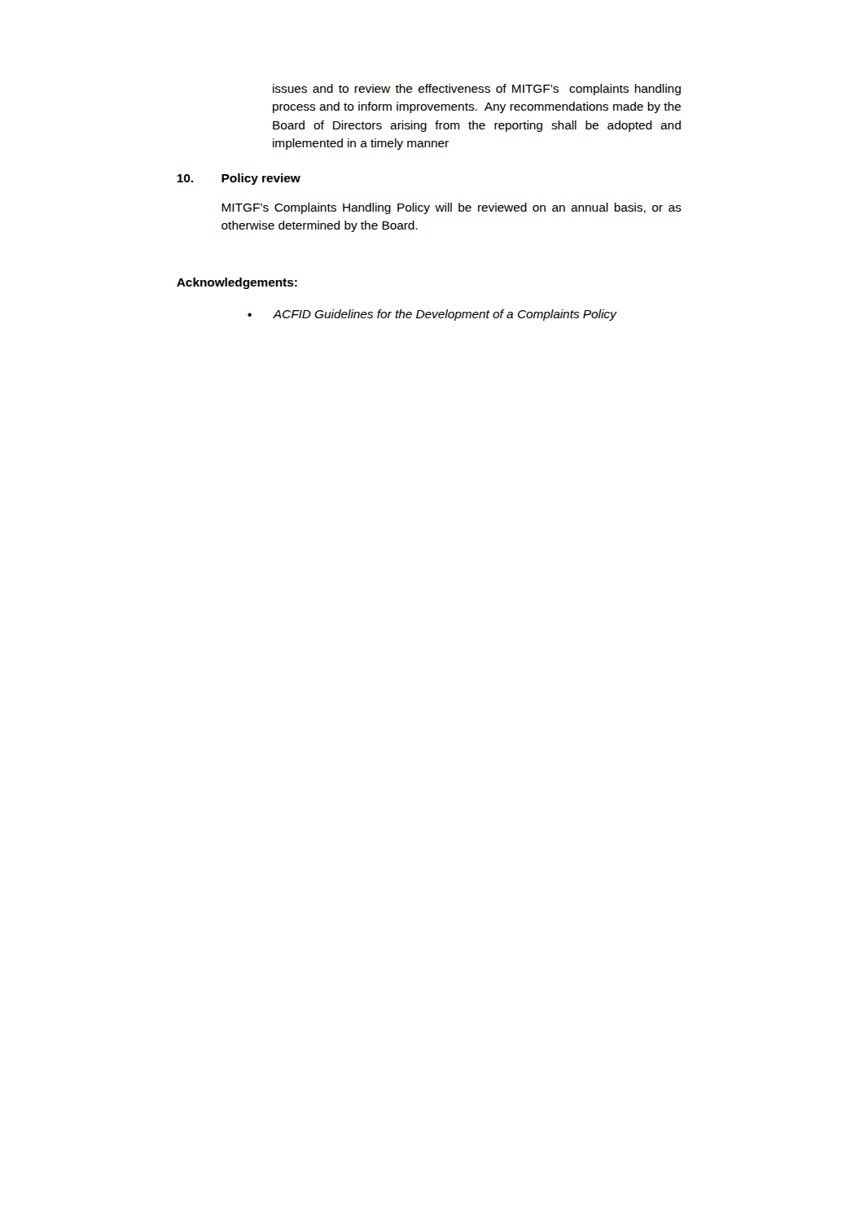issues and to review the effectiveness of MITGF’s complaints handling process and to inform improvements. Any recommendations made by the Board of Directors arising from the reporting shall be adopted and implemented in a timely manner
10. Policy review
MITGF’s Complaints Handling Policy will be reviewed on an annual basis, or as otherwise determined by the Board.
Acknowledgements:
ACFID Guidelines for the Development of a Complaints Policy